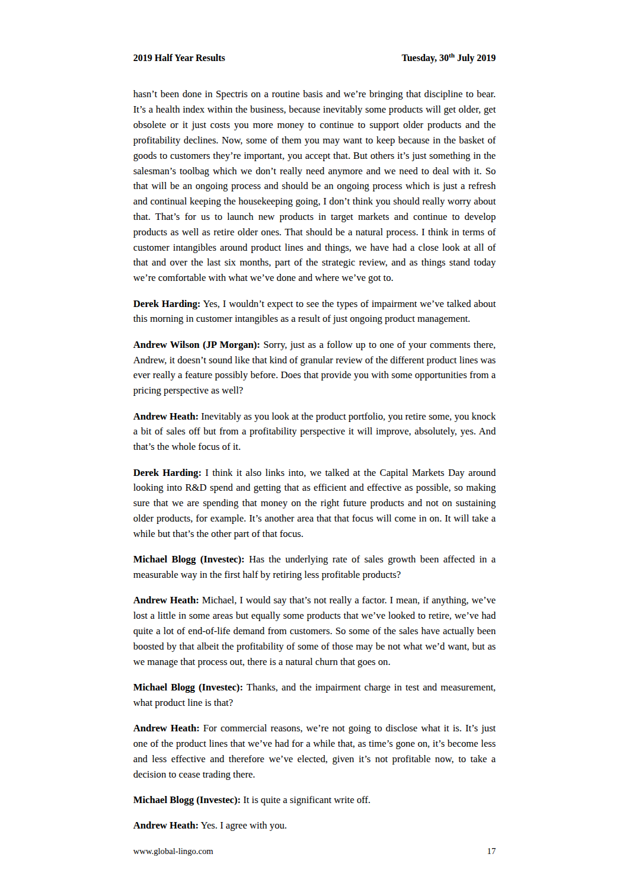2019 Half Year Results
Tuesday, 30th July 2019
hasn’t been done in Spectris on a routine basis and we’re bringing that discipline to bear. It’s a health index within the business, because inevitably some products will get older, get obsolete or it just costs you more money to continue to support older products and the profitability declines. Now, some of them you may want to keep because in the basket of goods to customers they’re important, you accept that. But others it’s just something in the salesman’s toolbag which we don’t really need anymore and we need to deal with it. So that will be an ongoing process and should be an ongoing process which is just a refresh and continual keeping the housekeeping going, I don’t think you should really worry about that. That’s for us to launch new products in target markets and continue to develop products as well as retire older ones. That should be a natural process. I think in terms of customer intangibles around product lines and things, we have had a close look at all of that and over the last six months, part of the strategic review, and as things stand today we’re comfortable with what we’ve done and where we’ve got to.
Derek Harding: Yes, I wouldn’t expect to see the types of impairment we’ve talked about this morning in customer intangibles as a result of just ongoing product management.
Andrew Wilson (JP Morgan): Sorry, just as a follow up to one of your comments there, Andrew, it doesn’t sound like that kind of granular review of the different product lines was ever really a feature possibly before. Does that provide you with some opportunities from a pricing perspective as well?
Andrew Heath: Inevitably as you look at the product portfolio, you retire some, you knock a bit of sales off but from a profitability perspective it will improve, absolutely, yes. And that’s the whole focus of it.
Derek Harding: I think it also links into, we talked at the Capital Markets Day around looking into R&D spend and getting that as efficient and effective as possible, so making sure that we are spending that money on the right future products and not on sustaining older products, for example. It’s another area that that focus will come in on. It will take a while but that’s the other part of that focus.
Michael Blogg (Investec): Has the underlying rate of sales growth been affected in a measurable way in the first half by retiring less profitable products?
Andrew Heath: Michael, I would say that’s not really a factor. I mean, if anything, we’ve lost a little in some areas but equally some products that we’ve looked to retire, we’ve had quite a lot of end-of-life demand from customers. So some of the sales have actually been boosted by that albeit the profitability of some of those may be not what we’d want, but as we manage that process out, there is a natural churn that goes on.
Michael Blogg (Investec): Thanks, and the impairment charge in test and measurement, what product line is that?
Andrew Heath: For commercial reasons, we’re not going to disclose what it is. It’s just one of the product lines that we’ve had for a while that, as time’s gone on, it’s become less and less effective and therefore we’ve elected, given it’s not profitable now, to take a decision to cease trading there.
Michael Blogg (Investec): It is quite a significant write off.
Andrew Heath: Yes. I agree with you.
www.global-lingo.com
17